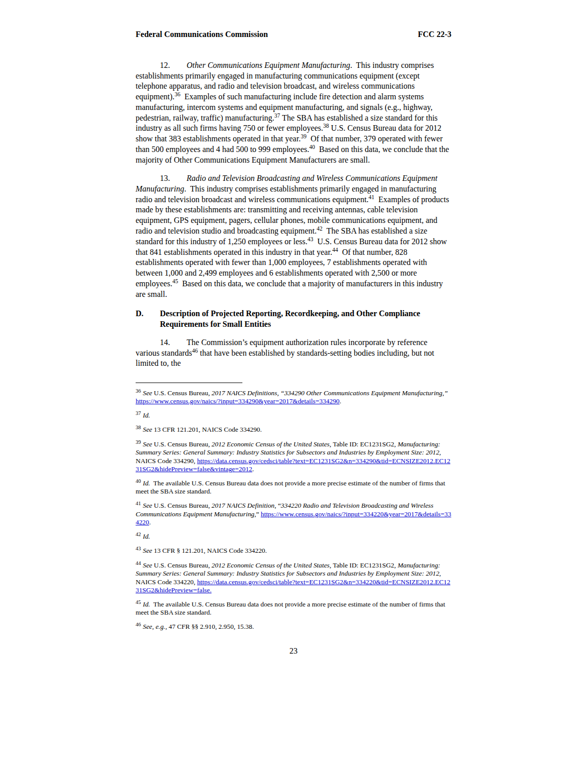Federal Communications Commission
FCC 22-3
12. Other Communications Equipment Manufacturing. This industry comprises establishments primarily engaged in manufacturing communications equipment (except telephone apparatus, and radio and television broadcast, and wireless communications equipment).36 Examples of such manufacturing include fire detection and alarm systems manufacturing, intercom systems and equipment manufacturing, and signals (e.g., highway, pedestrian, railway, traffic) manufacturing.37 The SBA has established a size standard for this industry as all such firms having 750 or fewer employees.38 U.S. Census Bureau data for 2012 show that 383 establishments operated in that year.39 Of that number, 379 operated with fewer than 500 employees and 4 had 500 to 999 employees.40 Based on this data, we conclude that the majority of Other Communications Equipment Manufacturers are small.
13. Radio and Television Broadcasting and Wireless Communications Equipment Manufacturing. This industry comprises establishments primarily engaged in manufacturing radio and television broadcast and wireless communications equipment.41 Examples of products made by these establishments are: transmitting and receiving antennas, cable television equipment, GPS equipment, pagers, cellular phones, mobile communications equipment, and radio and television studio and broadcasting equipment.42 The SBA has established a size standard for this industry of 1,250 employees or less.43 U.S. Census Bureau data for 2012 show that 841 establishments operated in this industry in that year.44 Of that number, 828 establishments operated with fewer than 1,000 employees, 7 establishments operated with between 1,000 and 2,499 employees and 6 establishments operated with 2,500 or more employees.45 Based on this data, we conclude that a majority of manufacturers in this industry are small.
D.
Description of Projected Reporting, Recordkeeping, and Other Compliance Requirements for Small Entities
14. The Commission’s equipment authorization rules incorporate by reference various standards46 that have been established by standards-setting bodies including, but not limited to, the
36 See U.S. Census Bureau, 2017 NAICS Definitions, “334290 Other Communications Equipment Manufacturing,” https://www.census.gov/naics/?input=334290&year=2017&details=334290.
37 Id.
38 See 13 CFR 121.201, NAICS Code 334290.
39 See U.S. Census Bureau, 2012 Economic Census of the United States, Table ID: EC1231SG2, Manufacturing: Summary Series: General Summary: Industry Statistics for Subsectors and Industries by Employment Size: 2012, NAICS Code 334290, https://data.census.gov/cedsci/table?text=EC1231SG2&n=334290&tid=ECNSIZE2012.EC1231SG2&hidePreview=false&vintage=2012.
40 Id. The available U.S. Census Bureau data does not provide a more precise estimate of the number of firms that meet the SBA size standard.
41 See U.S. Census Bureau, 2017 NAICS Definition, “334220 Radio and Television Broadcasting and Wireless Communications Equipment Manufacturing,” https://www.census.gov/naics/?input=334220&year=2017&details=334220.
42 Id.
43 See 13 CFR § 121.201, NAICS Code 334220.
44 See U.S. Census Bureau, 2012 Economic Census of the United States, Table ID: EC1231SG2, Manufacturing: Summary Series: General Summary: Industry Statistics for Subsectors and Industries by Employment Size: 2012, NAICS Code 334220, https://data.census.gov/cedsci/table?text=EC1231SG2&n=334220&tid=ECNSIZE2012.EC1231SG2&hidePreview=false.
45 Id. The available U.S. Census Bureau data does not provide a more precise estimate of the number of firms that meet the SBA size standard.
46 See, e.g., 47 CFR §§ 2.910, 2.950, 15.38.
23